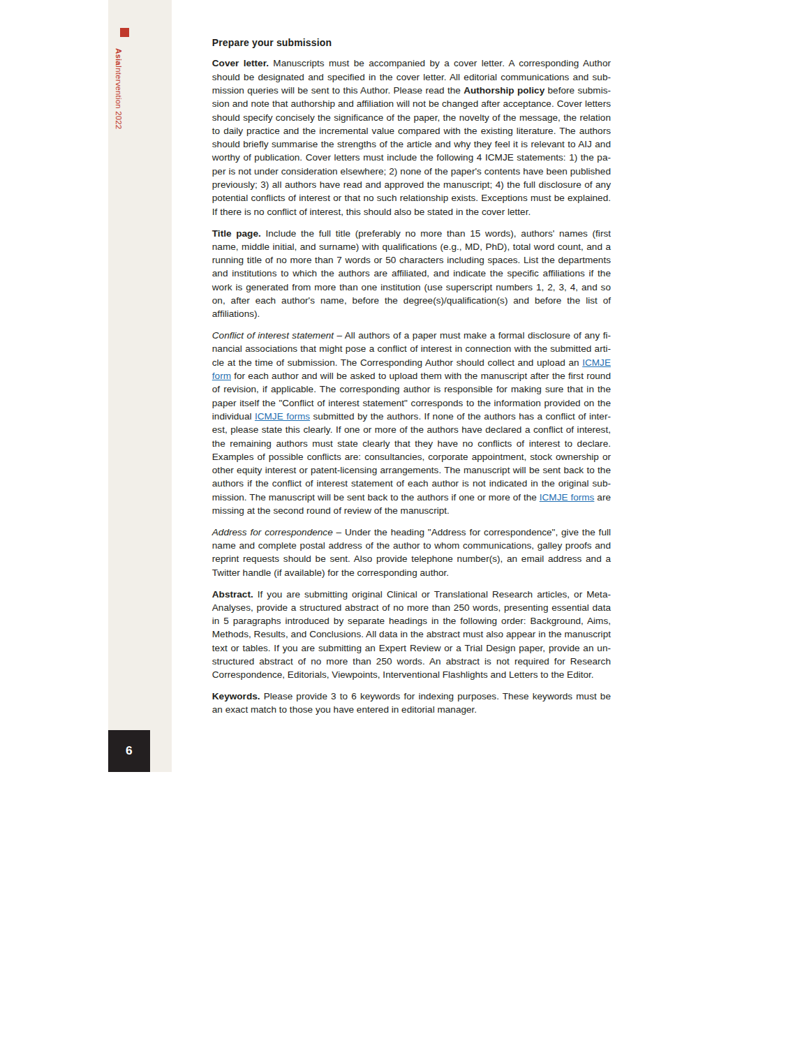Asia Intervention 2022
6
Prepare your submission
Cover letter. Manuscripts must be accompanied by a cover letter. A corresponding Author should be designated and specified in the cover letter. All editorial communications and submission queries will be sent to this Author. Please read the Authorship policy before submission and note that authorship and affiliation will not be changed after acceptance. Cover letters should specify concisely the significance of the paper, the novelty of the message, the relation to daily practice and the incremental value compared with the existing literature. The authors should briefly summarise the strengths of the article and why they feel it is relevant to AIJ and worthy of publication. Cover letters must include the following 4 ICMJE statements: 1) the paper is not under consideration elsewhere; 2) none of the paper's contents have been published previously; 3) all authors have read and approved the manuscript; 4) the full disclosure of any potential conflicts of interest or that no such relationship exists. Exceptions must be explained. If there is no conflict of interest, this should also be stated in the cover letter.
Title page. Include the full title (preferably no more than 15 words), authors' names (first name, middle initial, and surname) with qualifications (e.g., MD, PhD), total word count, and a running title of no more than 7 words or 50 characters including spaces. List the departments and institutions to which the authors are affiliated, and indicate the specific affiliations if the work is generated from more than one institution (use superscript numbers 1, 2, 3, 4, and so on, after each author's name, before the degree(s)/qualification(s) and before the list of affiliations).
Conflict of interest statement – All authors of a paper must make a formal disclosure of any financial associations that might pose a conflict of interest in connection with the submitted article at the time of submission. The Corresponding Author should collect and upload an ICMJE form for each author and will be asked to upload them with the manuscript after the first round of revision, if applicable. The corresponding author is responsible for making sure that in the paper itself the "Conflict of interest statement" corresponds to the information provided on the individual ICMJE forms submitted by the authors. If none of the authors has a conflict of interest, please state this clearly. If one or more of the authors have declared a conflict of interest, the remaining authors must state clearly that they have no conflicts of interest to declare. Examples of possible conflicts are: consultancies, corporate appointment, stock ownership or other equity interest or patent-licensing arrangements. The manuscript will be sent back to the authors if the conflict of interest statement of each author is not indicated in the original submission. The manuscript will be sent back to the authors if one or more of the ICMJE forms are missing at the second round of review of the manuscript.
Address for correspondence – Under the heading "Address for correspondence", give the full name and complete postal address of the author to whom communications, galley proofs and reprint requests should be sent. Also provide telephone number(s), an email address and a Twitter handle (if available) for the corresponding author.
Abstract. If you are submitting original Clinical or Translational Research articles, or Meta-Analyses, provide a structured abstract of no more than 250 words, presenting essential data in 5 paragraphs introduced by separate headings in the following order: Background, Aims, Methods, Results, and Conclusions. All data in the abstract must also appear in the manuscript text or tables. If you are submitting an Expert Review or a Trial Design paper, provide an unstructured abstract of no more than 250 words. An abstract is not required for Research Correspondence, Editorials, Viewpoints, Interventional Flashlights and Letters to the Editor.
Keywords. Please provide 3 to 6 keywords for indexing purposes. These keywords must be an exact match to those you have entered in editorial manager.